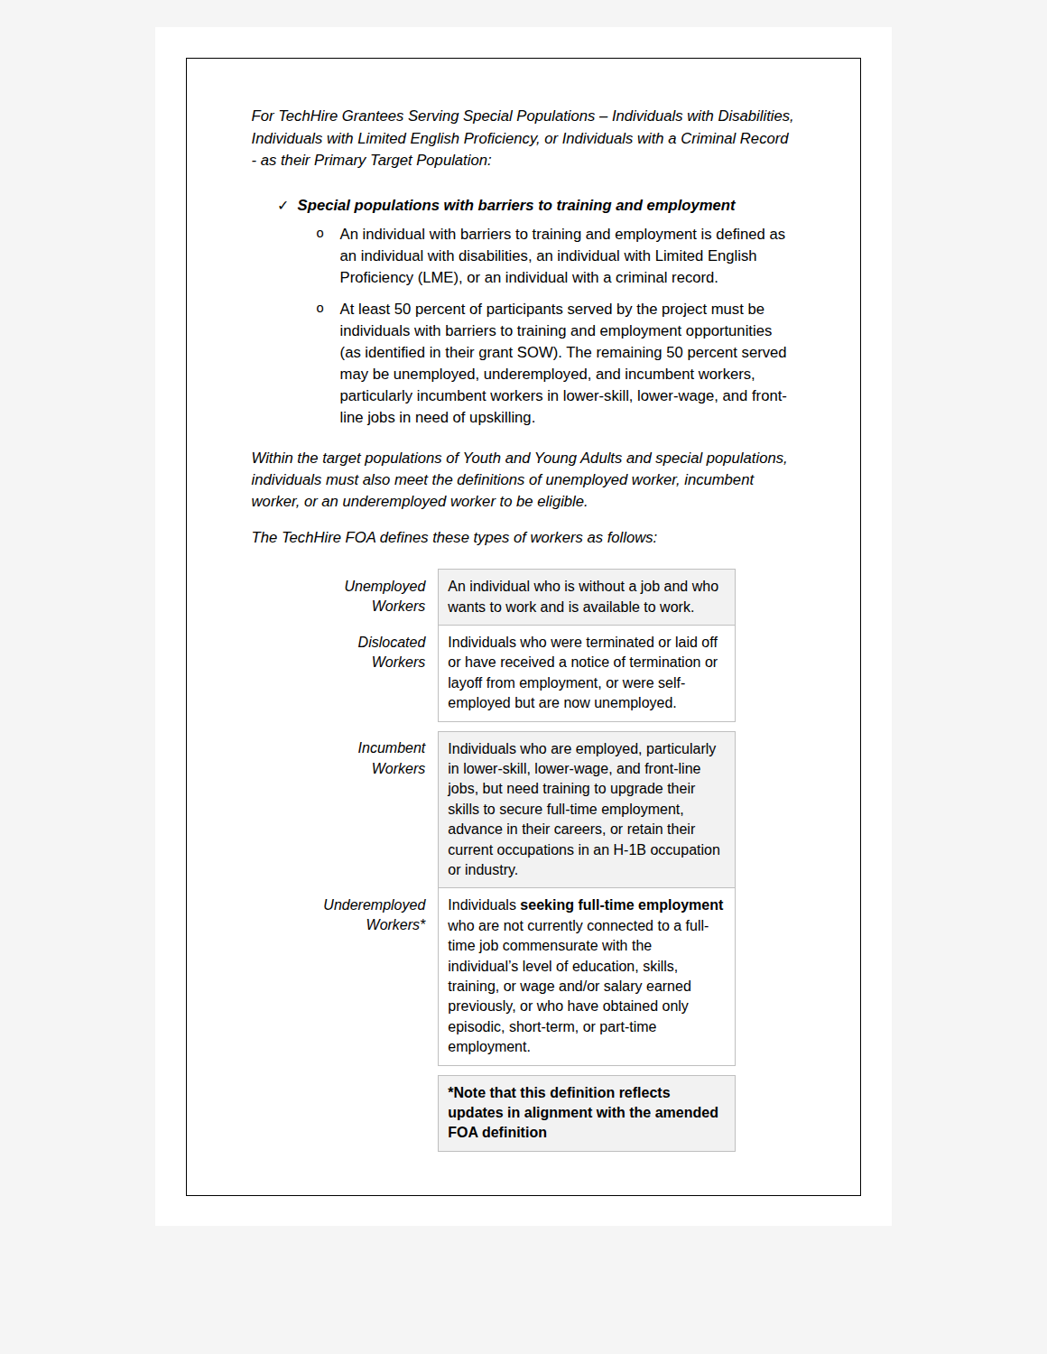For TechHire Grantees Serving Special Populations – Individuals with Disabilities, Individuals with Limited English Proficiency, or Individuals with a Criminal Record - as their Primary Target Population:
✓ Special populations with barriers to training and employment
An individual with barriers to training and employment is defined as an individual with disabilities, an individual with Limited English Proficiency (LME), or an individual with a criminal record.
At least 50 percent of participants served by the project must be individuals with barriers to training and employment opportunities (as identified in their grant SOW). The remaining 50 percent served may be unemployed, underemployed, and incumbent workers, particularly incumbent workers in lower-skill, lower-wage, and front-line jobs in need of upskilling.
Within the target populations of Youth and Young Adults and special populations, individuals must also meet the definitions of unemployed worker, incumbent worker, or an underemployed worker to be eligible.
The TechHire FOA defines these types of workers as follows:
| Unemployed Workers | An individual who is without a job and who wants to work and is available to work. |
| Dislocated Workers | Individuals who were terminated or laid off or have received a notice of termination or layoff from employment, or were self-employed but are now unemployed. |
| Incumbent Workers | Individuals who are employed, particularly in lower-skill, lower-wage, and front-line jobs, but need training to upgrade their skills to secure full-time employment, advance in their careers, or retain their current occupations in an H-1B occupation or industry. |
| Underemployed Workers* | Individuals seeking full-time employment who are not currently connected to a full-time job commensurate with the individual’s level of education, skills, training, or wage and/or salary earned previously, or who have obtained only episodic, short-term, or part-time employment. |
| | *Note that this definition reflects updates in alignment with the amended FOA definition |